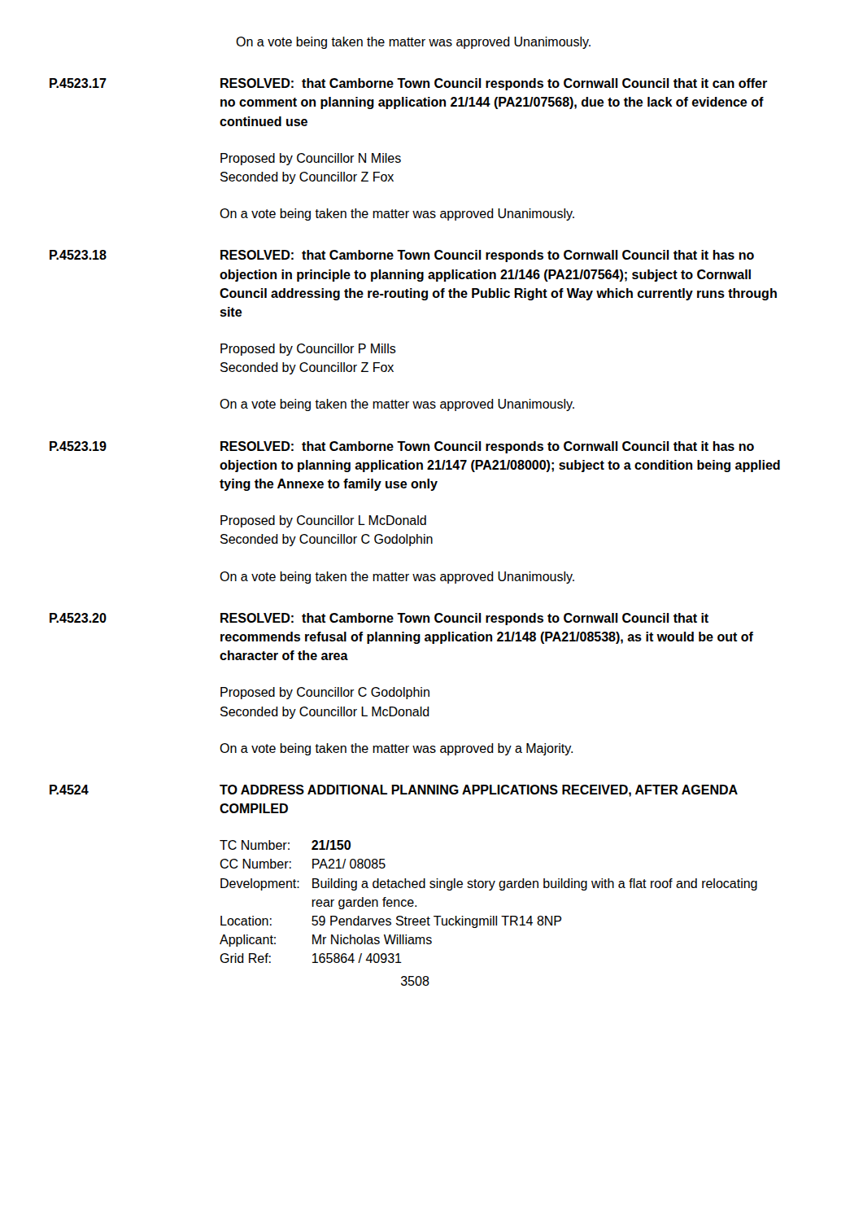On a vote being taken the matter was approved Unanimously.
P.4523.17
RESOLVED: that Camborne Town Council responds to Cornwall Council that it can offer no comment on planning application 21/144 (PA21/07568), due to the lack of evidence of continued use
Proposed by Councillor N Miles
Seconded by Councillor Z Fox
On a vote being taken the matter was approved Unanimously.
P.4523.18
RESOLVED: that Camborne Town Council responds to Cornwall Council that it has no objection in principle to planning application 21/146 (PA21/07564); subject to Cornwall Council addressing the re-routing of the Public Right of Way which currently runs through site
Proposed by Councillor P Mills
Seconded by Councillor Z Fox
On a vote being taken the matter was approved Unanimously.
P.4523.19
RESOLVED: that Camborne Town Council responds to Cornwall Council that it has no objection to planning application 21/147 (PA21/08000); subject to a condition being applied tying the Annexe to family use only
Proposed by Councillor L McDonald
Seconded by Councillor C Godolphin
On a vote being taken the matter was approved Unanimously.
P.4523.20
RESOLVED: that Camborne Town Council responds to Cornwall Council that it recommends refusal of planning application 21/148 (PA21/08538), as it would be out of character of the area
Proposed by Councillor C Godolphin
Seconded by Councillor L McDonald
On a vote being taken the matter was approved by a Majority.
P.4524
TO ADDRESS ADDITIONAL PLANNING APPLICATIONS RECEIVED, AFTER AGENDA COMPILED
| TC Number: | 21/150 |
| CC Number: | PA21/ 08085 |
| Development: | Building a detached single story garden building with a flat roof and relocating rear garden fence. |
| Location: | 59 Pendarves Street Tuckingmill TR14 8NP |
| Applicant: | Mr Nicholas Williams |
| Grid Ref: | 165864 / 40931 |
3508